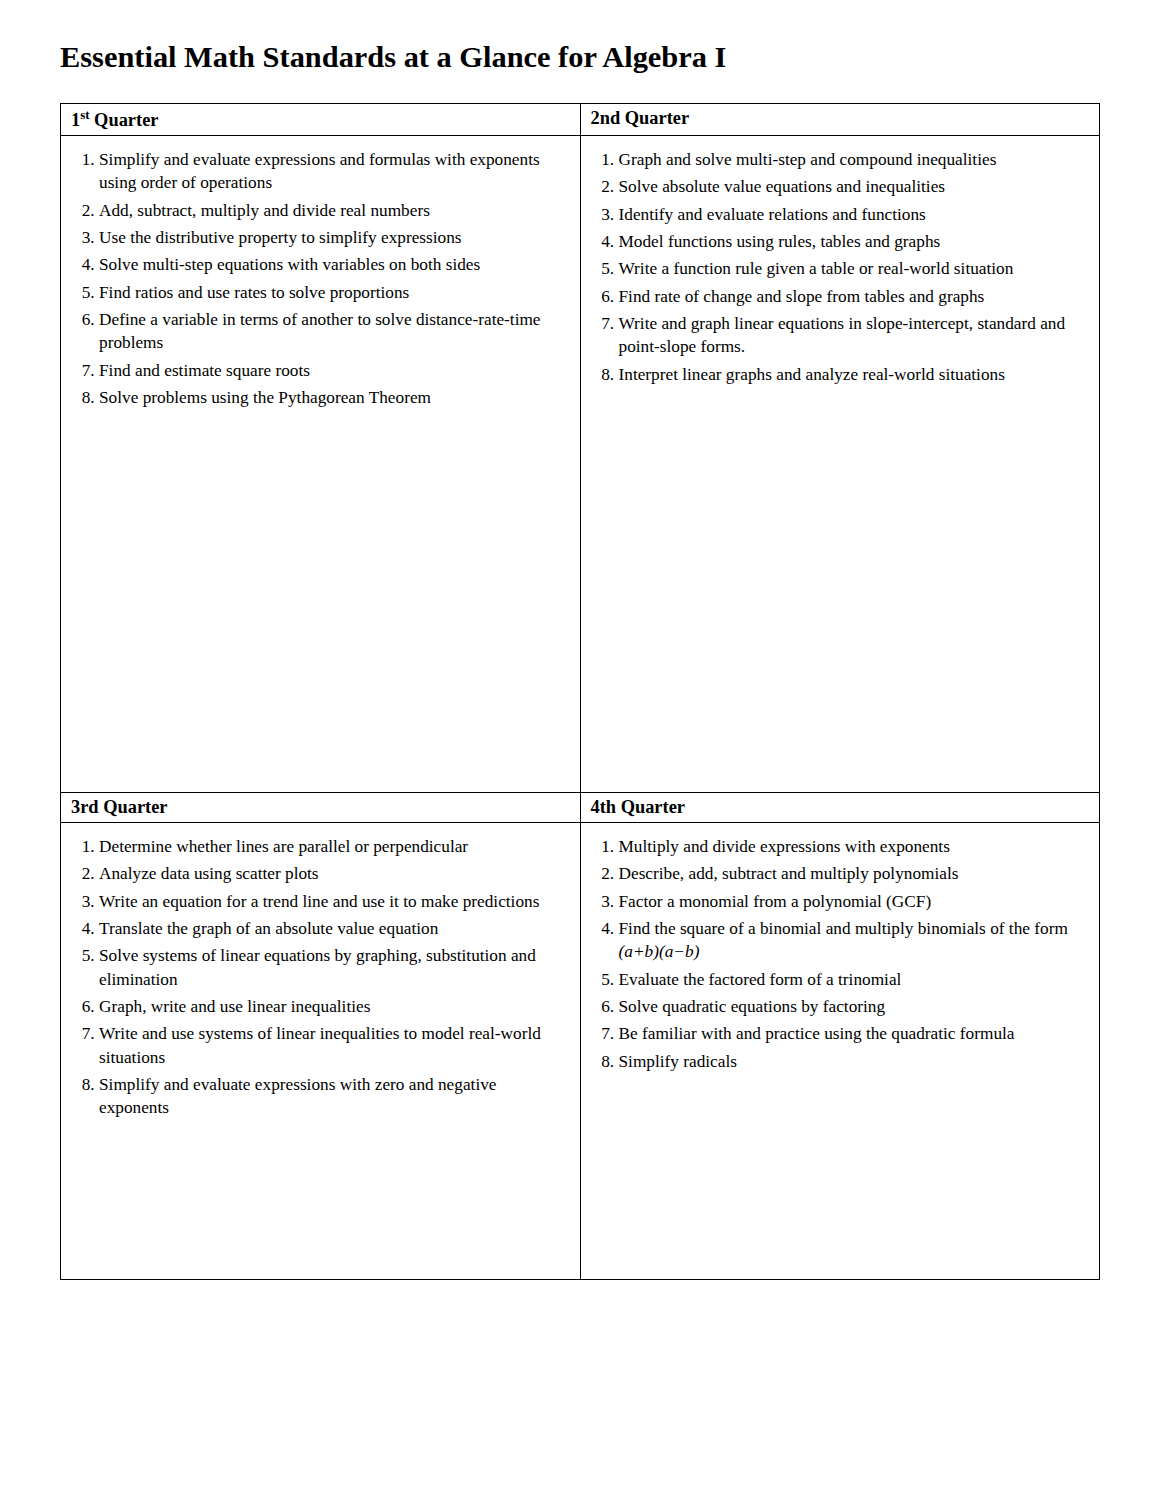Essential Math Standards at a Glance for Algebra I
| 1 st Quarter | 2nd Quarter |
| --- | --- |
| Simplify and evaluate expressions and formulas with exponents using order of operations Add, subtract, multiply and divide real numbers Use the distributive property to simplify expressions Solve multi-step equations with variables on both sides Find ratios and use rates to solve proportions Define a variable in terms of another to solve distance-rate-time problems Find and estimate square roots Solve problems using the Pythagorean Theorem | Graph and solve multi-step and compound inequalities Solve absolute value equations and inequalities Identify and evaluate relations and functions Model functions using rules, tables and graphs Write a function rule given a table or real-world situation Find rate of change and slope from tables and graphs Write and graph linear equations in slope-intercept, standard and point-slope forms. Interpret linear graphs and analyze real-world situations |
| 3rd Quarter | 4th Quarter |
| Determine whether lines are parallel or perpendicular Analyze data using scatter plots Write an equation for a trend line and use it to make predictions Translate the graph of an absolute value equation Solve systems of linear equations by graphing, substitution and elimination Graph, write and use linear inequalities Write and use systems of linear inequalities to model real-world situations Simplify and evaluate expressions with zero and negative exponents | Multiply and divide expressions with exponents Describe, add, subtract and multiply polynomials Factor a monomial from a polynomial (GCF) Find the square of a binomial and multiply binomials of the form ( a + b )( a − b ) Evaluate the factored form of a trinomial Solve quadratic equations by factoring Be familiar with and practice using the quadratic formula Simplify radicals |